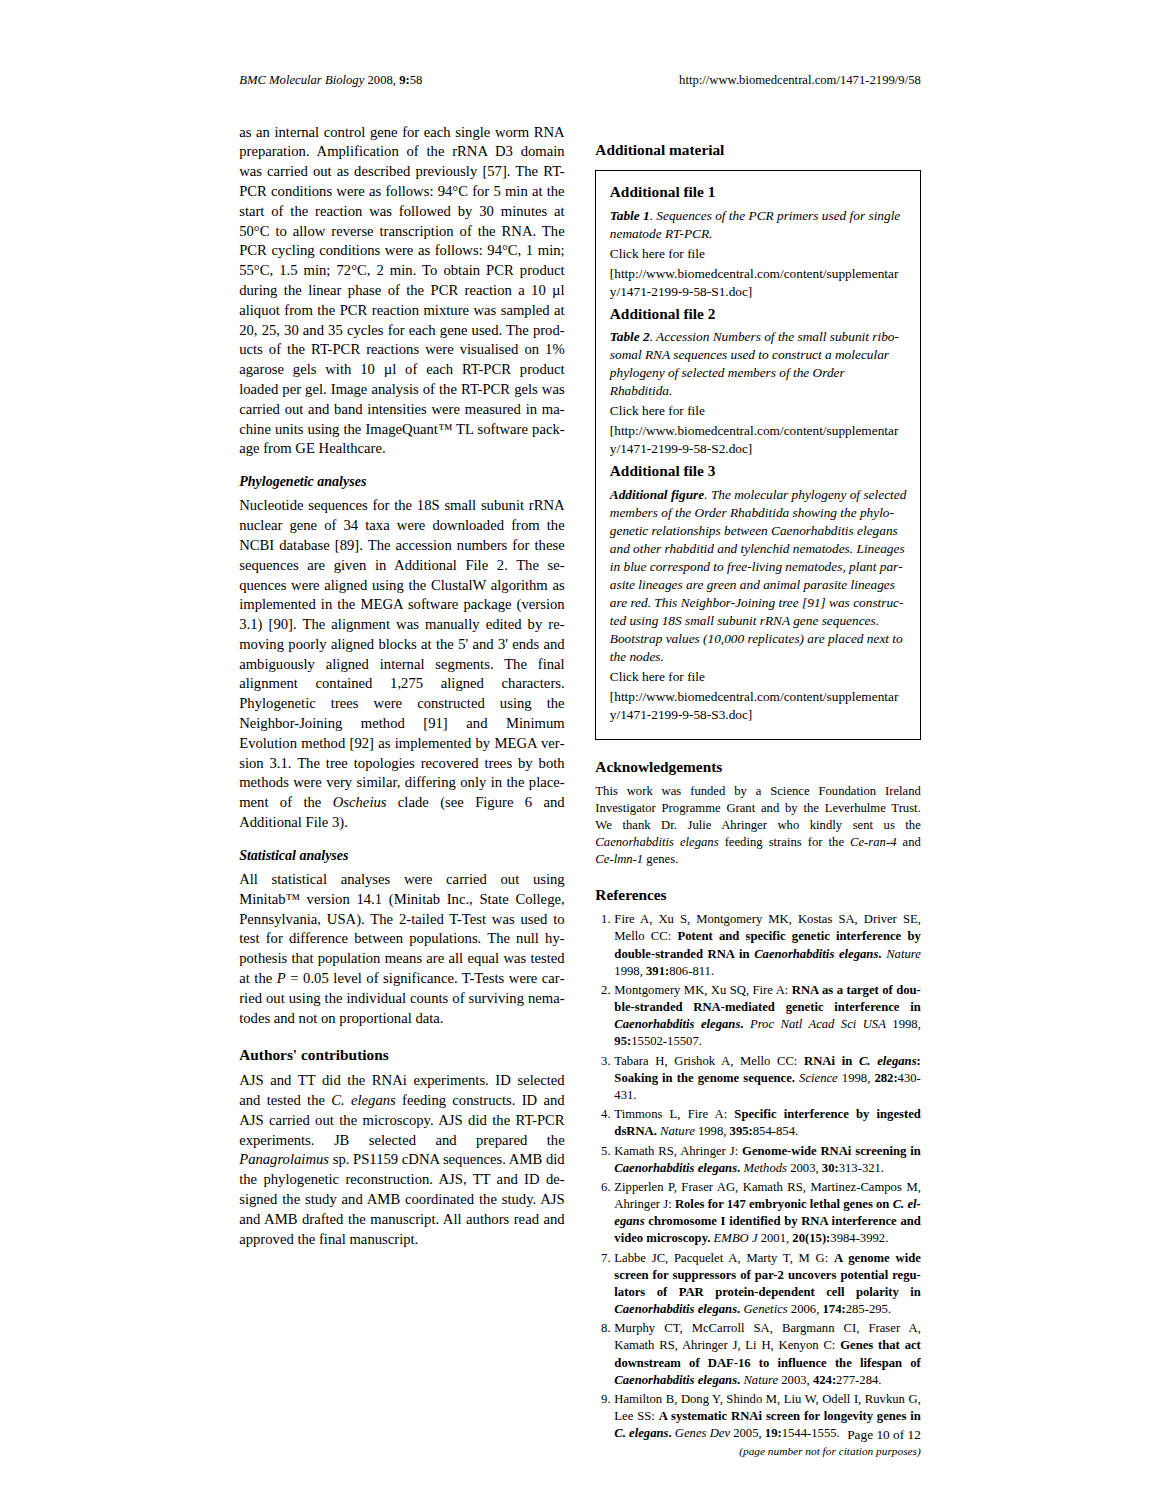BMC Molecular Biology 2008, 9: 58
http://www.biomedcentral.com/1471-2199/9/58
as an internal control gene for each single worm RNA preparation. Amplification of the rRNA D3 domain was carried out as described previously [57]. The RT-PCR conditions were as follows: 94°C for 5 min at the start of the reaction was followed by 30 minutes at 50°C to allow reverse transcription of the RNA. The PCR cycling conditions were as follows: 94°C, 1 min; 55°C, 1.5 min; 72°C, 2 min. To obtain PCR product during the linear phase of the PCR reaction a 10 µl aliquot from the PCR reaction mixture was sampled at 20, 25, 30 and 35 cycles for each gene used. The products of the RT-PCR reactions were visualised on 1% agarose gels with 10 µl of each RT-PCR product loaded per gel. Image analysis of the RT-PCR gels was carried out and band intensities were measured in machine units using the ImageQuant™ TL software package from GE Healthcare.
Phylogenetic analyses
Nucleotide sequences for the 18S small subunit rRNA nuclear gene of 34 taxa were downloaded from the NCBI database [89]. The accession numbers for these sequences are given in Additional File 2. The sequences were aligned using the ClustalW algorithm as implemented in the MEGA software package (version 3.1) [90]. The alignment was manually edited by removing poorly aligned blocks at the 5' and 3' ends and ambiguously aligned internal segments. The final alignment contained 1,275 aligned characters. Phylogenetic trees were constructed using the Neighbor-Joining method [91] and Minimum Evolution method [92] as implemented by MEGA version 3.1. The tree topologies recovered trees by both methods were very similar, differing only in the placement of the Oscheius clade (see Figure 6 and Additional File 3).
Statistical analyses
All statistical analyses were carried out using Minitab™ version 14.1 (Minitab Inc., State College, Pennsylvania, USA). The 2-tailed T-Test was used to test for difference between populations. The null hypothesis that population means are all equal was tested at the P = 0.05 level of significance. T-Tests were carried out using the individual counts of surviving nematodes and not on proportional data.
Authors' contributions
AJS and TT did the RNAi experiments. ID selected and tested the C. elegans feeding constructs. ID and AJS carried out the microscopy. AJS did the RT-PCR experiments. JB selected and prepared the Panagrolaimus sp. PS1159 cDNA sequences. AMB did the phylogenetic reconstruction. AJS, TT and ID designed the study and AMB coordinated the study. AJS and AMB drafted the manuscript. All authors read and approved the final manuscript.
Additional material
Additional file 1
Table 1. Sequences of the PCR primers used for single nematode RT-PCR.
Click here for file
[http://www.biomedcentral.com/content/supplementary/1471-2199-9-58-S1.doc]
Additional file 2
Table 2. Accession Numbers of the small subunit ribosomal RNA sequences used to construct a molecular phylogeny of selected members of the Order Rhabditida.
Click here for file
[http://www.biomedcentral.com/content/supplementary/1471-2199-9-58-S2.doc]
Additional file 3
Additional figure. The molecular phylogeny of selected members of the Order Rhabditida showing the phylogenetic relationships between Caenorhabditis elegans and other rhabditid and tylenchid nematodes. Lineages in blue correspond to free-living nematodes, plant parasite lineages are green and animal parasite lineages are red. This Neighbor-Joining tree [91] was constructed using 18S small subunit rRNA gene sequences. Bootstrap values (10,000 replicates) are placed next to the nodes.
Click here for file
[http://www.biomedcentral.com/content/supplementary/1471-2199-9-58-S3.doc]
Acknowledgements
This work was funded by a Science Foundation Ireland Investigator Programme Grant and by the Leverhulme Trust. We thank Dr. Julie Ahringer who kindly sent us the Caenorhabditis elegans feeding strains for the Ce-ran-4 and Ce-lmn-1 genes.
References
Fire A, Xu S, Montgomery MK, Kostas SA, Driver SE, Mello CC: Potent and specific genetic interference by double-stranded RNA in Caenorhabditis elegans. Nature 1998, 391: 806-811.
Montgomery MK, Xu SQ, Fire A: RNA as a target of double-stranded RNA-mediated genetic interference in Caenorhabditis elegans. Proc Natl Acad Sci USA 1998, 95: 15502-15507.
Tabara H, Grishok A, Mello CC: RNAi in C. elegans: Soaking in the genome sequence. Science 1998, 282: 430-431.
Timmons L, Fire A: Specific interference by ingested dsRNA. Nature 1998, 395: 854-854.
Kamath RS, Ahringer J: Genome-wide RNAi screening in Caenorhabditis elegans. Methods 2003, 30: 313-321.
Zipperlen P, Fraser AG, Kamath RS, Martinez-Campos M, Ahringer J: Roles for 147 embryonic lethal genes on C. elegans chromosome I identified by RNA interference and video microscopy. EMBO J 2001, 20(15): 3984-3992.
Labbe JC, Pacquelet A, Marty T, M G: A genome wide screen for suppressors of par-2 uncovers potential regulators of PAR protein-dependent cell polarity in Caenorhabditis elegans. Genetics 2006, 174: 285-295.
Murphy CT, McCarroll SA, Bargmann CI, Fraser A, Kamath RS, Ahringer J, Li H, Kenyon C: Genes that act downstream of DAF-16 to influence the lifespan of Caenorhabditis elegans. Nature 2003, 424: 277-284.
Hamilton B, Dong Y, Shindo M, Liu W, Odell I, Ruvkun G, Lee SS: A systematic RNAi screen for longevity genes in C. elegans. Genes Dev 2005, 19: 1544-1555.
Page 10 of 12
(page number not for citation purposes)